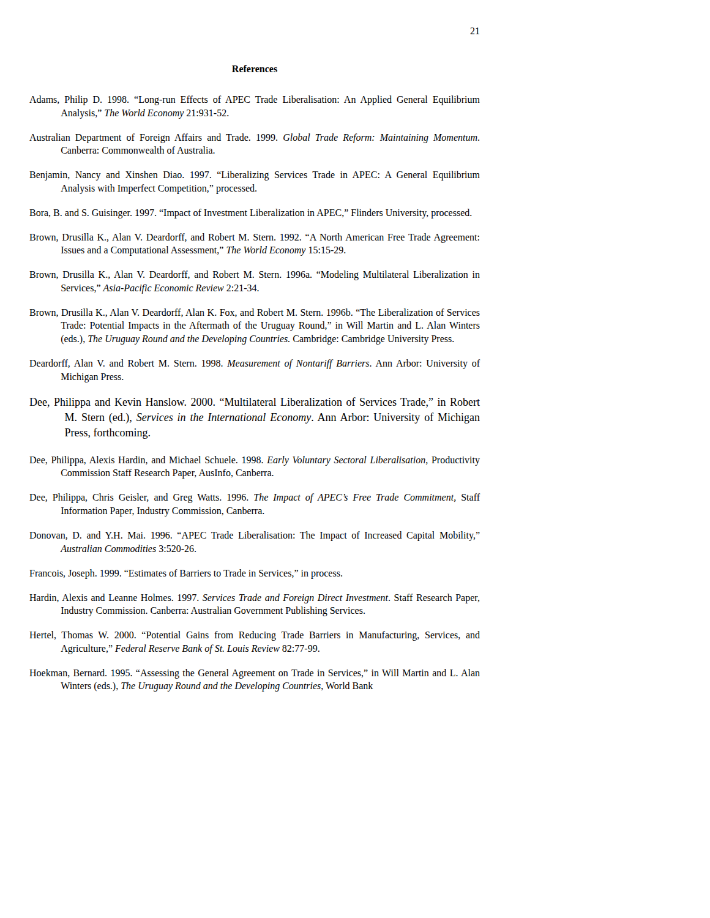21
References
Adams, Philip D. 1998. “Long-run Effects of APEC Trade Liberalisation: An Applied General Equilibrium Analysis,” The World Economy 21:931-52.
Australian Department of Foreign Affairs and Trade. 1999. Global Trade Reform: Maintaining Momentum. Canberra: Commonwealth of Australia.
Benjamin, Nancy and Xinshen Diao. 1997. “Liberalizing Services Trade in APEC: A General Equilibrium Analysis with Imperfect Competition,” processed.
Bora, B. and S. Guisinger. 1997. “Impact of Investment Liberalization in APEC,” Flinders University, processed.
Brown, Drusilla K., Alan V. Deardorff, and Robert M. Stern. 1992. “A North American Free Trade Agreement: Issues and a Computational Assessment,” The World Economy 15:15-29.
Brown, Drusilla K., Alan V. Deardorff, and Robert M. Stern. 1996a. “Modeling Multilateral Liberalization in Services,” Asia-Pacific Economic Review 2:21-34.
Brown, Drusilla K., Alan V. Deardorff, Alan K. Fox, and Robert M. Stern. 1996b. “The Liberalization of Services Trade: Potential Impacts in the Aftermath of the Uruguay Round,” in Will Martin and L. Alan Winters (eds.), The Uruguay Round and the Developing Countries. Cambridge: Cambridge University Press.
Deardorff, Alan V. and Robert M. Stern. 1998. Measurement of Nontariff Barriers. Ann Arbor: University of Michigan Press.
Dee, Philippa and Kevin Hanslow. 2000. “Multilateral Liberalization of Services Trade,” in Robert M. Stern (ed.), Services in the International Economy. Ann Arbor: University of Michigan Press, forthcoming.
Dee, Philippa, Alexis Hardin, and Michael Schuele. 1998. Early Voluntary Sectoral Liberalisation, Productivity Commission Staff Research Paper, AusInfo, Canberra.
Dee, Philippa, Chris Geisler, and Greg Watts. 1996. The Impact of APEC’s Free Trade Commitment, Staff Information Paper, Industry Commission, Canberra.
Donovan, D. and Y.H. Mai. 1996. “APEC Trade Liberalisation: The Impact of Increased Capital Mobility,” Australian Commodities 3:520-26.
Francois, Joseph. 1999. “Estimates of Barriers to Trade in Services,” in process.
Hardin, Alexis and Leanne Holmes. 1997. Services Trade and Foreign Direct Investment. Staff Research Paper, Industry Commission. Canberra: Australian Government Publishing Services.
Hertel, Thomas W. 2000. “Potential Gains from Reducing Trade Barriers in Manufacturing, Services, and Agriculture,” Federal Reserve Bank of St. Louis Review 82:77-99.
Hoekman, Bernard. 1995. “Assessing the General Agreement on Trade in Services,” in Will Martin and L. Alan Winters (eds.), The Uruguay Round and the Developing Countries, World Bank